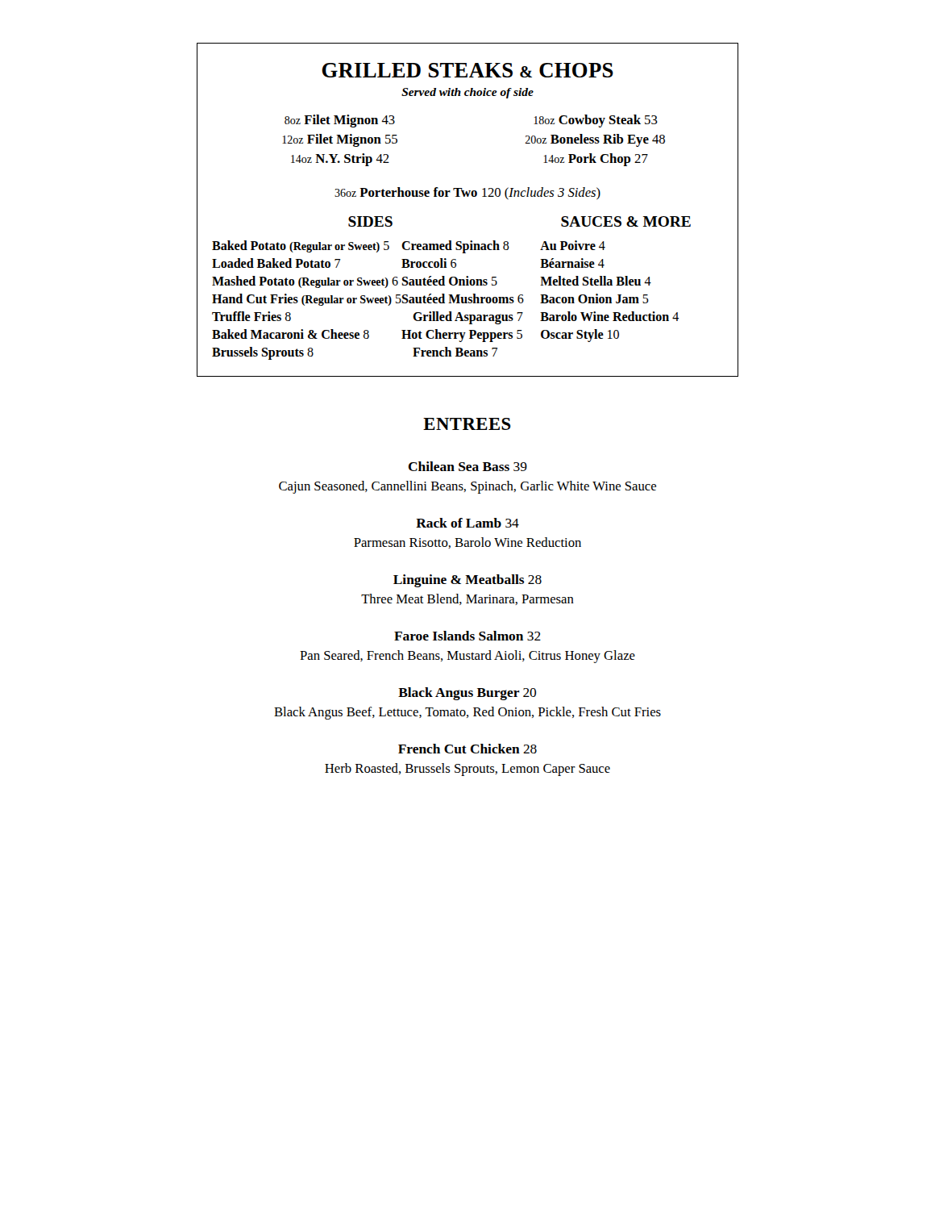GRILLED STEAKS & CHOPS
Served with choice of side
| 8oz Filet Mignon 43 | 18oz Cowboy Steak 53 |
| 12oz Filet Mignon 55 | 20oz Boneless Rib Eye 48 |
| 14oz N.Y. Strip 42 | 14oz Pork Chop 27 |
36oz Porterhouse for Two 120 (Includes 3 Sides)
| SIDES | SAUCES & MORE |
| --- | --- |
| Baked Potato (Regular or Sweet) 5 Loaded Baked Potato 7 Mashed Potato (Regular or Sweet) 6 Hand Cut Fries (Regular or Sweet) 5 Truffle Fries 8 Baked Macaroni & Cheese 8 Brussels Sprouts 8 | Creamed Spinach 8 Broccoli 6 Sautéed Onions 5 Sautéed Mushrooms 6 Grilled Asparagus 7 Hot Cherry Peppers 5 French Beans 7 | Au Poivre 4 Béarnaise 4 Melted Stella Bleu 4 Bacon Onion Jam 5 Barolo Wine Reduction 4 Oscar Style 10 |
ENTREES
Chilean Sea Bass 39
Cajun Seasoned, Cannellini Beans, Spinach, Garlic White Wine Sauce
Rack of Lamb 34
Parmesan Risotto, Barolo Wine Reduction
Linguine & Meatballs 28
Three Meat Blend, Marinara, Parmesan
Faroe Islands Salmon 32
Pan Seared, French Beans, Mustard Aioli, Citrus Honey Glaze
Black Angus Burger 20
Black Angus Beef, Lettuce, Tomato, Red Onion, Pickle, Fresh Cut Fries
French Cut Chicken 28
Herb Roasted, Brussels Sprouts, Lemon Caper Sauce